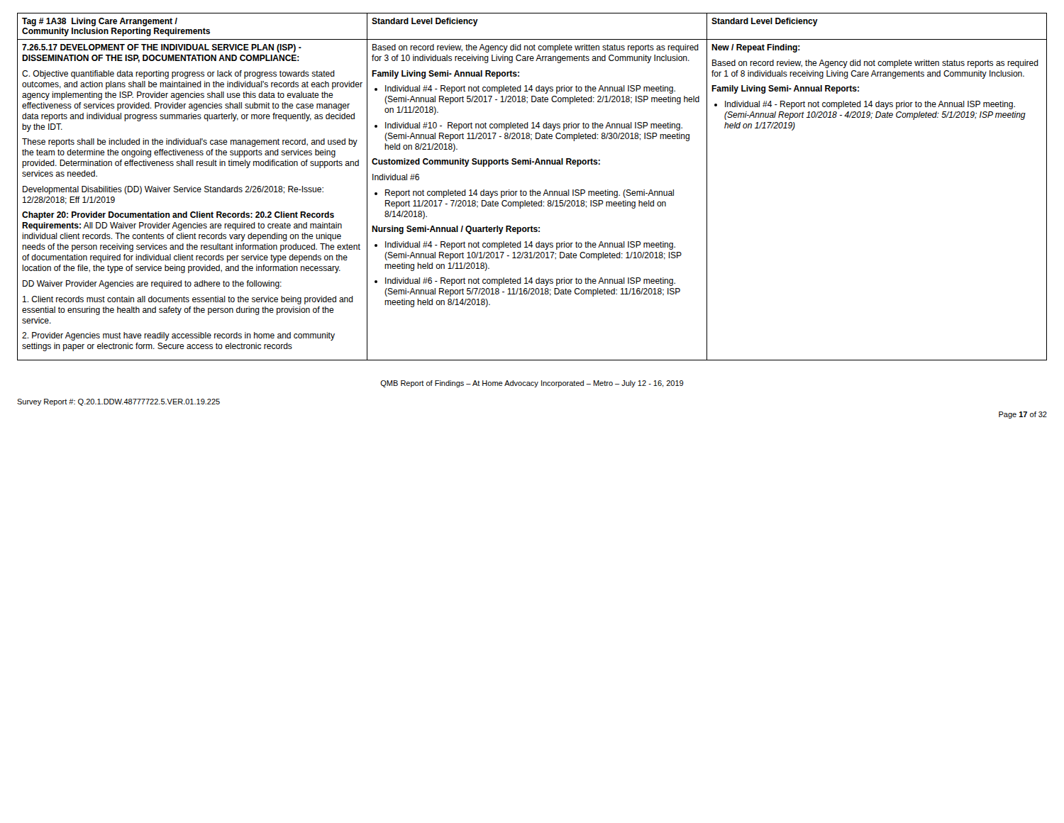| Tag # 1A38 Living Care Arrangement / Community Inclusion Reporting Requirements | Standard Level Deficiency | Standard Level Deficiency |
| --- | --- | --- |
| 7.26.5.17 DEVELOPMENT OF THE INDIVIDUAL SERVICE PLAN (ISP) - DISSEMINATION OF THE ISP, DOCUMENTATION AND COMPLIANCE: C. Objective quantifiable data reporting progress or lack of progress towards stated outcomes, and action plans shall be maintained in the individual's records at each provider agency implementing the ISP. Provider agencies shall use this data to evaluate the effectiveness of services provided. Provider agencies shall submit to the case manager data reports and individual progress summaries quarterly, or more frequently, as decided by the IDT. These reports shall be included in the individual's case management record, and used by the team to determine the ongoing effectiveness of the supports and services being provided. Determination of effectiveness shall result in timely modification of supports and services as needed. Developmental Disabilities (DD) Waiver Service Standards 2/26/2018; Re-Issue: 12/28/2018; Eff 1/1/2019 Chapter 20: Provider Documentation and Client Records: 20.2 Client Records Requirements: All DD Waiver Provider Agencies are required to create and maintain individual client records. The contents of client records vary depending on the unique needs of the person receiving services and the resultant information produced. The extent of documentation required for individual client records per service type depends on the location of the file, the type of service being provided, and the information necessary. DD Waiver Provider Agencies are required to adhere to the following: 1. Client records must contain all documents essential to the service being provided and essential to ensuring the health and safety of the person during the provision of the service. 2. Provider Agencies must have readily accessible records in home and community settings in paper or electronic form. Secure access to electronic records | Based on record review, the Agency did not complete written status reports as required for 3 of 10 individuals receiving Living Care Arrangements and Community Inclusion. Family Living Semi- Annual Reports: Individual #4 - Report not completed 14 days prior to the Annual ISP meeting. (Semi-Annual Report 5/2017 - 1/2018; Date Completed: 2/1/2018; ISP meeting held on 1/11/2018). Individual #10 - Report not completed 14 days prior to the Annual ISP meeting. (Semi-Annual Report 11/2017 - 8/2018; Date Completed: 8/30/2018; ISP meeting held on 8/21/2018). Customized Community Supports Semi-Annual Reports: Individual #6 Report not completed 14 days prior to the Annual ISP meeting. (Semi-Annual Report 11/2017 - 7/2018; Date Completed: 8/15/2018; ISP meeting held on 8/14/2018). Nursing Semi-Annual / Quarterly Reports: Individual #4 - Report not completed 14 days prior to the Annual ISP meeting. (Semi-Annual Report 10/1/2017 - 12/31/2017; Date Completed: 1/10/2018; ISP meeting held on 1/11/2018). Individual #6 - Report not completed 14 days prior to the Annual ISP meeting. (Semi-Annual Report 5/7/2018 - 11/16/2018; Date Completed: 11/16/2018; ISP meeting held on 8/14/2018). | New / Repeat Finding: Based on record review, the Agency did not complete written status reports as required for 1 of 8 individuals receiving Living Care Arrangements and Community Inclusion. Family Living Semi- Annual Reports: Individual #4 - Report not completed 14 days prior to the Annual ISP meeting. (Semi-Annual Report 10/2018 - 4/2019; Date Completed: 5/1/2019; ISP meeting held on 1/17/2019) |
QMB Report of Findings – At Home Advocacy Incorporated – Metro – July 12 - 16, 2019
Survey Report #: Q.20.1.DDW.48777722.5.VER.01.19.225
Page 17 of 32